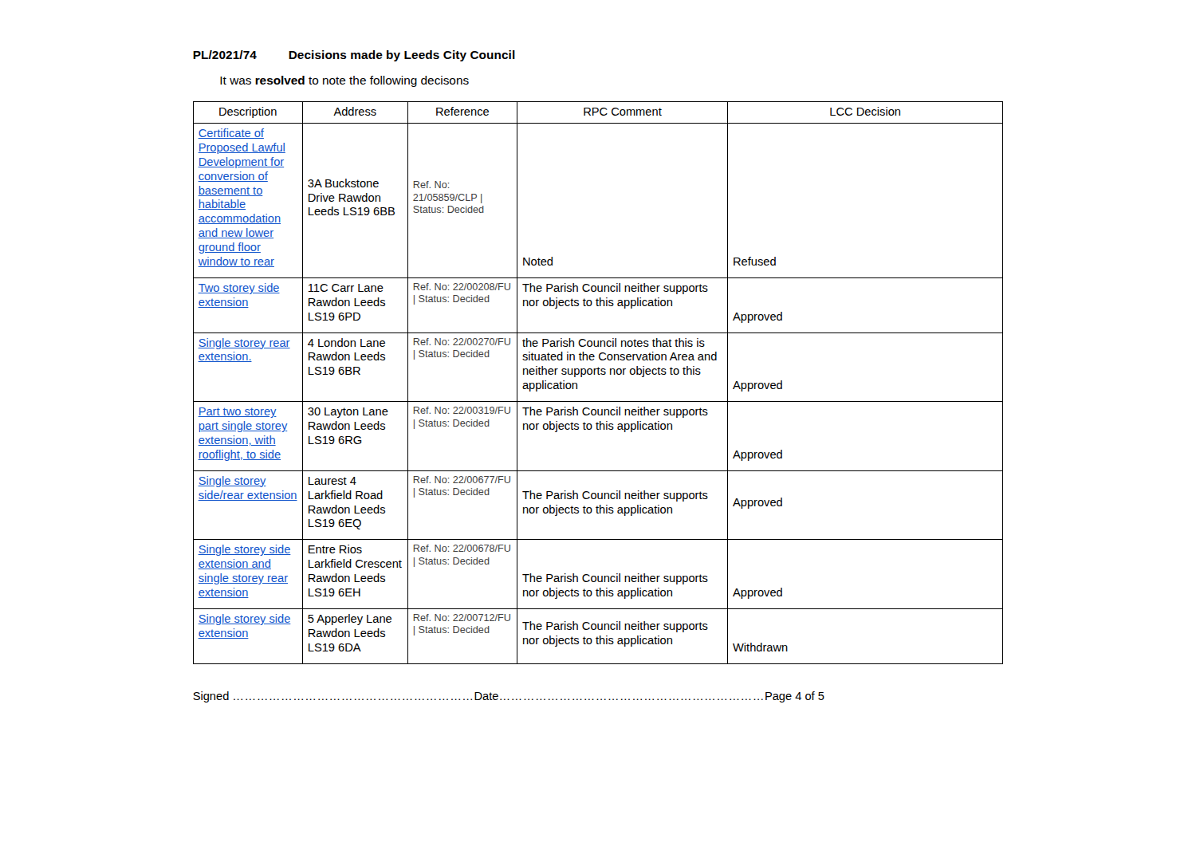PL/2021/74 Decisions made by Leeds City Council
It was resolved to note the following decisons
| Description | Address | Reference | RPC Comment | LCC Decision |
| --- | --- | --- | --- | --- |
| Certificate of Proposed Lawful Development for conversion of basement to habitable accommodation and new lower ground floor window to rear | 3A Buckstone Drive Rawdon Leeds LS19 6BB | Ref. No: 21/05859/CLP / Status: Decided | Noted | Refused |
| Two storey side extension | 11C Carr Lane Rawdon Leeds LS19 6PD | Ref. No: 22/00208/FU / Status: Decided | The Parish Council neither supports nor objects to this application | Approved |
| Single storey rear extension. | 4 London Lane Rawdon Leeds LS19 6BR | Ref. No: 22/00270/FU / Status: Decided | the Parish Council notes that this is situated in the Conservation Area and neither supports nor objects to this application | Approved |
| Part two storey part single storey extension, with rooflight, to side | 30 Layton Lane Rawdon Leeds LS19 6RG | Ref. No: 22/00319/FU / Status: Decided | The Parish Council neither supports nor objects to this application | Approved |
| Single storey side/rear extension | Laurest 4 Larkfield Road Rawdon Leeds LS19 6EQ | Ref. No: 22/00677/FU / Status: Decided | The Parish Council neither supports nor objects to this application | Approved |
| Single storey side extension and single storey rear extension | Entre Rios Larkfield Crescent Rawdon Leeds LS19 6EH | Ref. No: 22/00678/FU / Status: Decided | The Parish Council neither supports nor objects to this application | Approved |
| Single storey side extension | 5 Apperley Lane Rawdon Leeds LS19 6DA | Ref. No: 22/00712/FU / Status: Decided | The Parish Council neither supports nor objects to this application | Withdrawn |
Signed ……………………………………………………Date…………………………………………………………Page 4 of 5